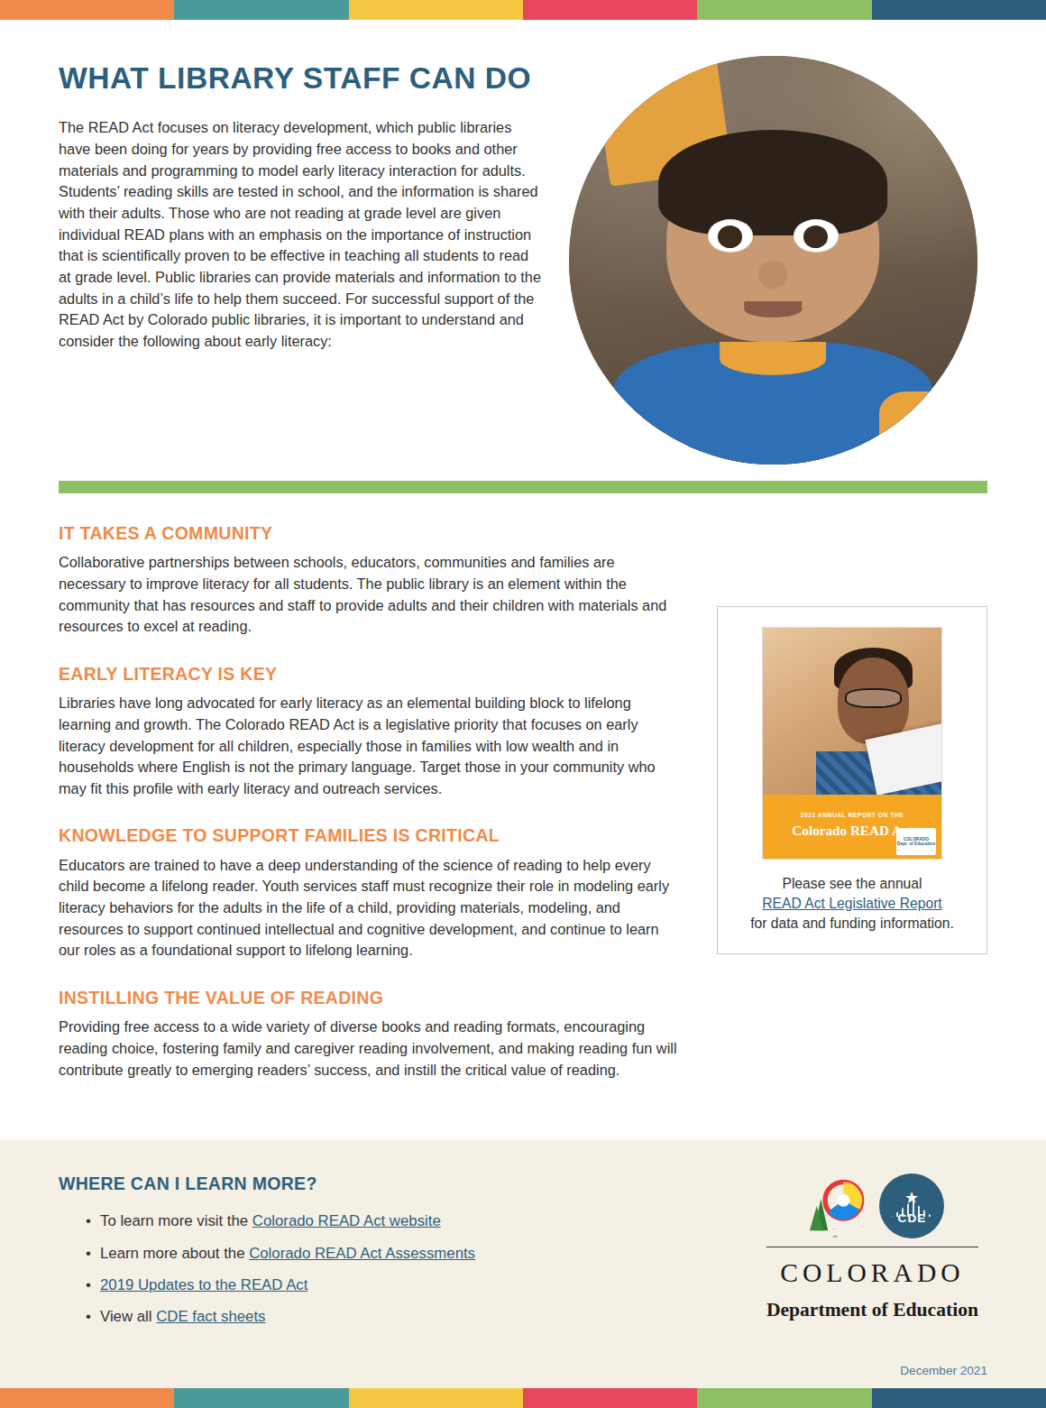What Library Staff Can Do
The READ Act focuses on literacy development, which public libraries have been doing for years by providing free access to books and other materials and programming to model early literacy interaction for adults. Students’ reading skills are tested in school, and the information is shared with their adults. Those who are not reading at grade level are given individual READ plans with an emphasis on the importance of instruction that is scientifically proven to be effective in teaching all students to read at grade level. Public libraries can provide materials and information to the adults in a child’s life to help them succeed. For successful support of the READ Act by Colorado public libraries, it is important to understand and consider the following about early literacy:
It Takes a Community
Collaborative partnerships between schools, educators, communities and families are necessary to improve literacy for all students. The public library is an element within the community that has resources and staff to provide adults and their children with materials and resources to excel at reading.
Early Literacy is Key
Libraries have long advocated for early literacy as an elemental building block to lifelong learning and growth. The Colorado READ Act is a legislative priority that focuses on early literacy development for all children, especially those in families with low wealth and in households where English is not the primary language. Target those in your community who may fit this profile with early literacy and outreach services.
Knowledge to Support Families is Critical
Educators are trained to have a deep understanding of the science of reading to help every child become a lifelong reader. Youth services staff must recognize their role in modeling early literacy behaviors for the adults in the life of a child, providing materials, modeling, and resources to support continued intellectual and cognitive development, and continue to learn our roles as a foundational support to lifelong learning.
Instilling the Value of Reading
Providing free access to a wide variety of diverse books and reading formats, encouraging reading choice, fostering family and caregiver reading involvement, and making reading fun will contribute greatly to emerging readers’ success, and instill the critical value of reading.
2021 Annual Report on the
Colorado READ Act
COLORADO
Dept. of Education
Please see the annual
READ Act Legislative Report
for data and funding information.
Where Can I Learn More?
To learn more visit the Colorado READ Act website
Learn more about the Colorado READ Act Assessments
2019 Updates to the READ Act
View all CDE fact sheets
™
★
CDE
COLORADO
Department of Education
December 2021